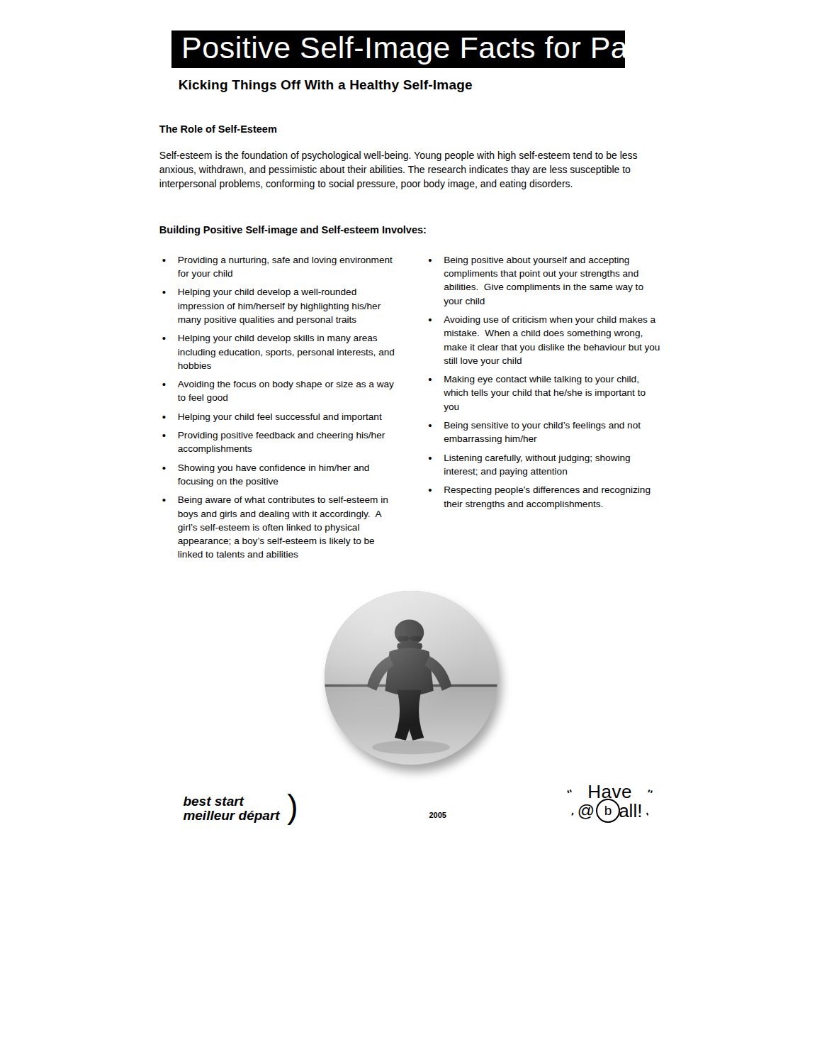Positive Self-Image Facts for Parents
Kicking Things Off With a Healthy Self-Image
The Role of Self-Esteem
Self-esteem is the foundation of psychological well-being. Young people with high self-esteem tend to be less anxious, withdrawn, and pessimistic about their abilities. The research indicates thay are less susceptible to interpersonal problems, conforming to social pressure, poor body image, and eating disorders.
Building Positive Self-image and Self-esteem Involves:
Providing a nurturing, safe and loving environment for your child
Helping your child develop a well-rounded impression of him/herself by highlighting his/her many positive qualities and personal traits
Helping your child develop skills in many areas including education, sports, personal interests, and hobbies
Avoiding the focus on body shape or size as a way to feel good
Helping your child feel successful and important
Providing positive feedback and cheering his/her accomplishments
Showing you have confidence in him/her and focusing on the positive
Being aware of what contributes to self-esteem in boys and girls and dealing with it accordingly. A girl’s self-esteem is often linked to physical appearance; a boy’s self-esteem is likely to be linked to talents and abilities
Being positive about yourself and accepting compliments that point out your strengths and abilities. Give compliments in the same way to your child
Avoiding use of criticism when your child makes a mistake. When a child does something wrong, make it clear that you dislike the behaviour but you still love your child
Making eye contact while talking to your child, which tells your child that he/she is important to you
Being sensitive to your child’s feelings and not embarrassing him/her
Listening carefully, without judging; showing interest; and paying attention
Respecting people's differences and recognizing their strengths and accomplishments.
best start
meilleur départ )
2005
Have
@ b all!
'' '' ' '